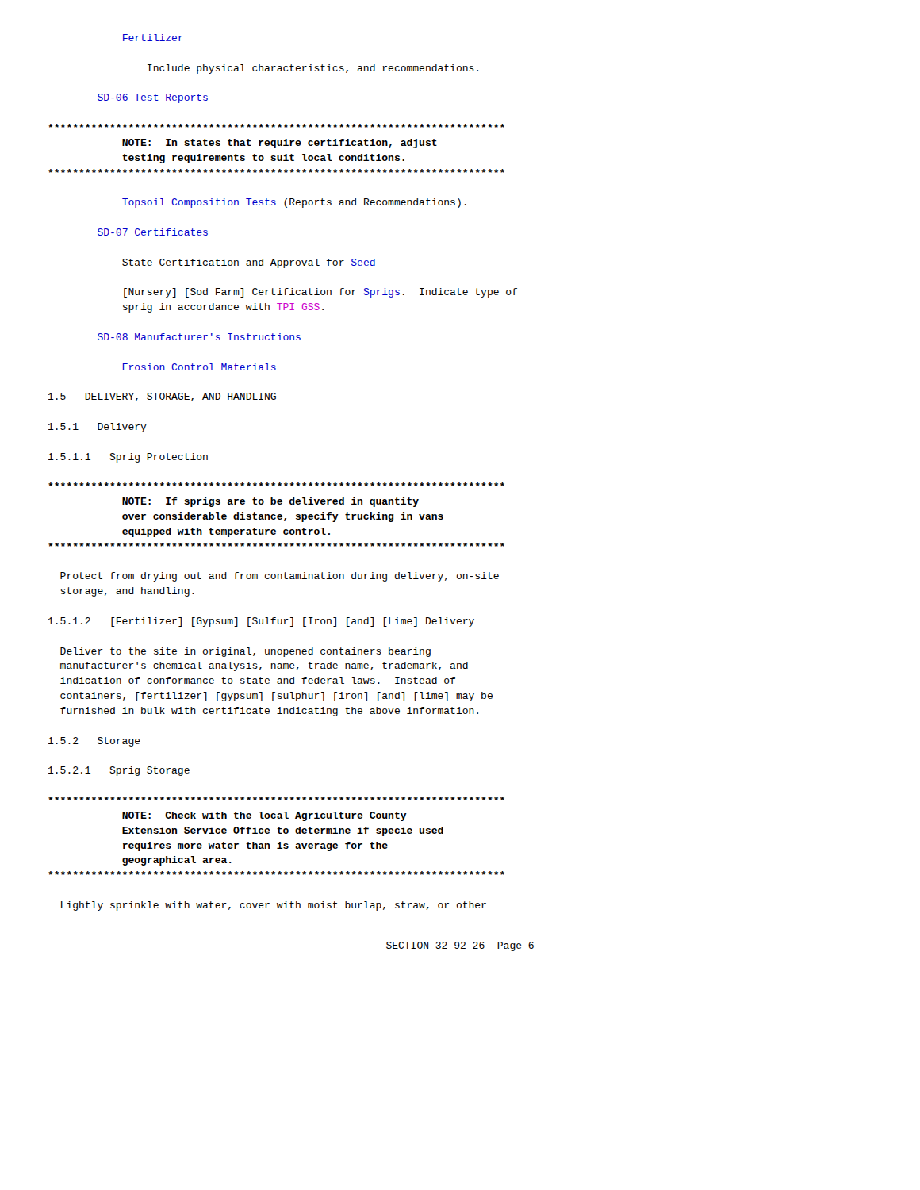Fertilizer

                Include physical characteristics, and recommendations.

        SD-06 Test Reports

**************************************************************************
            NOTE:  In states that require certification, adjust
            testing requirements to suit local conditions.
**************************************************************************

            Topsoil Composition Tests (Reports and Recommendations).

        SD-07 Certificates

            State Certification and Approval for Seed

            [Nursery] [Sod Farm] Certification for Sprigs.  Indicate type of
            sprig in accordance with TPI GSS.

        SD-08 Manufacturer's Instructions

            Erosion Control Materials

1.5   DELIVERY, STORAGE, AND HANDLING

1.5.1   Delivery

1.5.1.1   Sprig Protection

**************************************************************************
            NOTE:  If sprigs are to be delivered in quantity
            over considerable distance, specify trucking in vans
            equipped with temperature control.
**************************************************************************

  Protect from drying out and from contamination during delivery, on-site
  storage, and handling.

1.5.1.2   [Fertilizer] [Gypsum] [Sulfur] [Iron] [and] [Lime] Delivery

  Deliver to the site in original, unopened containers bearing
  manufacturer's chemical analysis, name, trade name, trademark, and
  indication of conformance to state and federal laws.  Instead of
  containers, [fertilizer] [gypsum] [sulphur] [iron] [and] [lime] may be
  furnished in bulk with certificate indicating the above information.

1.5.2   Storage

1.5.2.1   Sprig Storage

**************************************************************************
            NOTE:  Check with the local Agriculture County
            Extension Service Office to determine if specie used
            requires more water than is average for the
            geographical area.
**************************************************************************

  Lightly sprinkle with water, cover with moist burlap, straw, or other
SECTION 32 92 26 Page 6